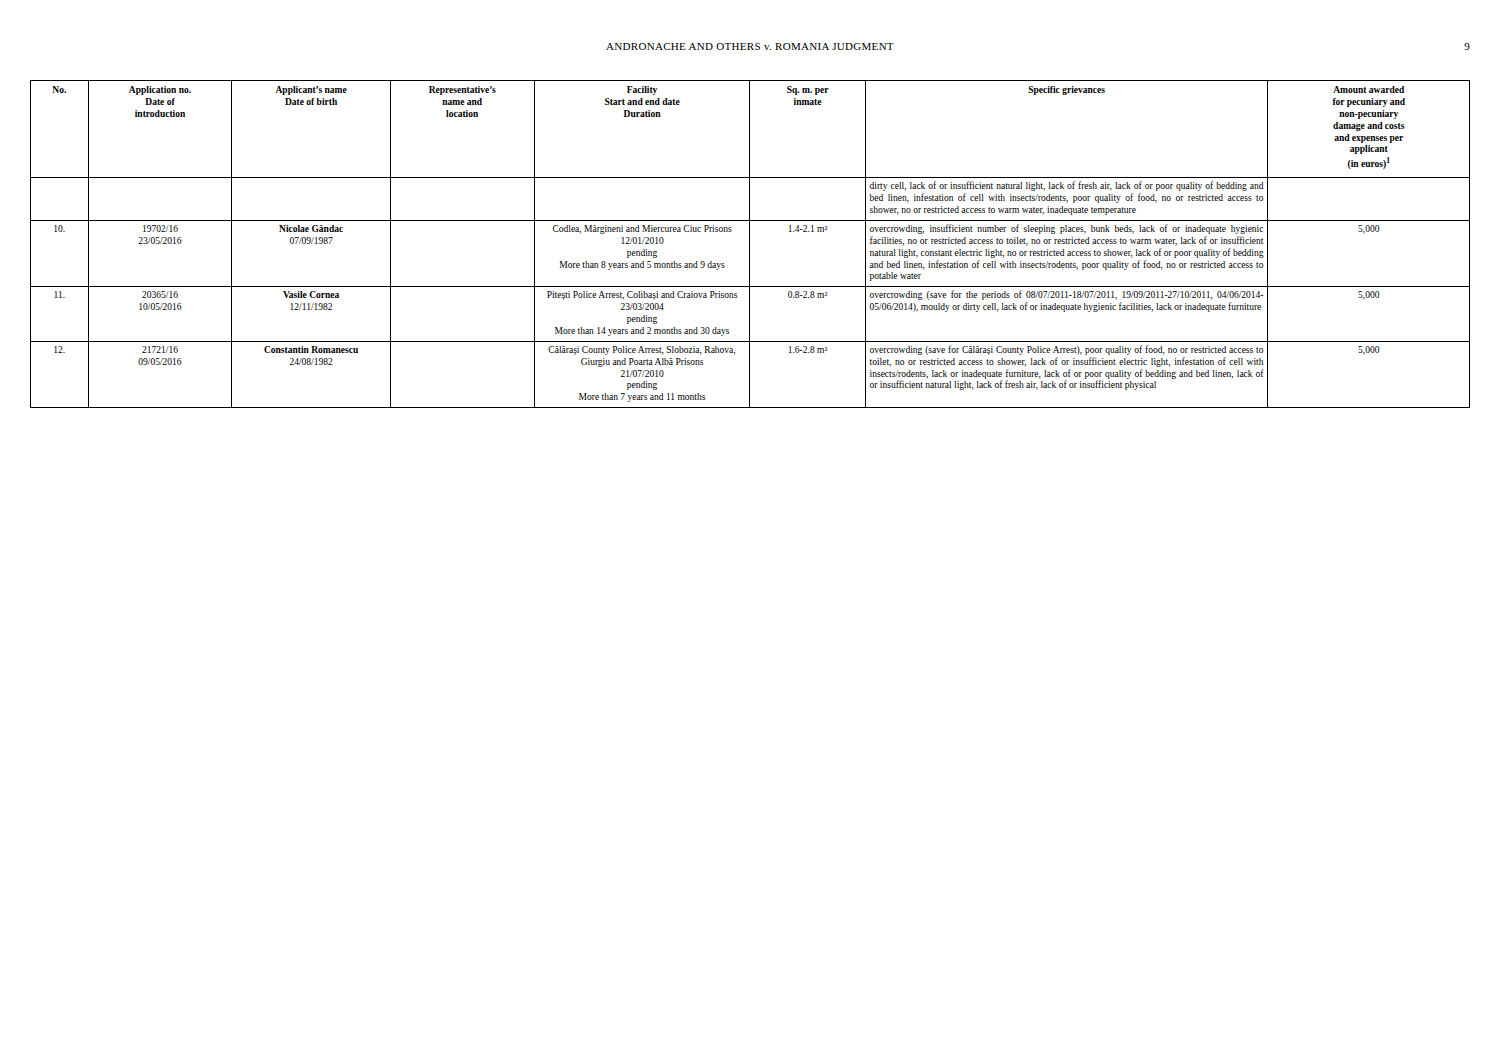ANDRONACHE AND OTHERS v. ROMANIA JUDGMENT 9
| No. | Application no. Date of introduction | Applicant’s name Date of birth | Representative’s name and location | Facility Start and end date Duration | Sq. m. per inmate | Specific grievances | Amount awarded for pecuniary and non-pecuniary damage and costs and expenses per applicant (in euros) 1 |
| --- | --- | --- | --- | --- | --- | --- | --- |
| | | | | | | dirty cell, lack of or insufficient natural light, lack of fresh air, lack of or poor quality of bedding and bed linen, infestation of cell with insects/rodents, poor quality of food, no or restricted access to shower, no or restricted access to warm water, inadequate temperature | |
| 10. | 19702/16 23/05/2016 | Nicolae Gândac 07/09/1987 | | Codlea, Mârgineni and Miercurea Ciuc Prisons 12/01/2010 pending More than 8 years and 5 months and 9 days | 1.4-2.1 m² | overcrowding, insufficient number of sleeping places, bunk beds, lack of or inadequate hygienic facilities, no or restricted access to toilet, no or restricted access to warm water, lack of or insufficient natural light, constant electric light, no or restricted access to shower, lack of or poor quality of bedding and bed linen, infestation of cell with insects/rodents, poor quality of food, no or restricted access to potable water | 5,000 |
| 11. | 20365/16 10/05/2016 | Vasile Cornea 12/11/1982 | | Pitești Police Arrest, Colibași and Craiova Prisons 23/03/2004 pending More than 14 years and 2 months and 30 days | 0.8-2.8 m² | overcrowding (save for the periods of 08/07/2011-18/07/2011, 19/09/2011-27/10/2011, 04/06/2014-05/06/2014), mouldy or dirty cell, lack of or inadequate hygienic facilities, lack or inadequate furniture | 5,000 |
| 12. | 21721/16 09/05/2016 | Constantin Romanescu 24/08/1982 | | Călărași County Police Arrest, Slobozia, Rahova, Giurgiu and Poarta Albă Prisons 21/07/2010 pending More than 7 years and 11 months | 1.6-2.8 m² | overcrowding (save for Călărași County Police Arrest), poor quality of food, no or restricted access to toilet, no or restricted access to shower, lack of or insufficient electric light, infestation of cell with insects/rodents, lack or inadequate furniture, lack of or poor quality of bedding and bed linen, lack of or insufficient natural light, lack of fresh air, lack of or insufficient physical | 5,000 |